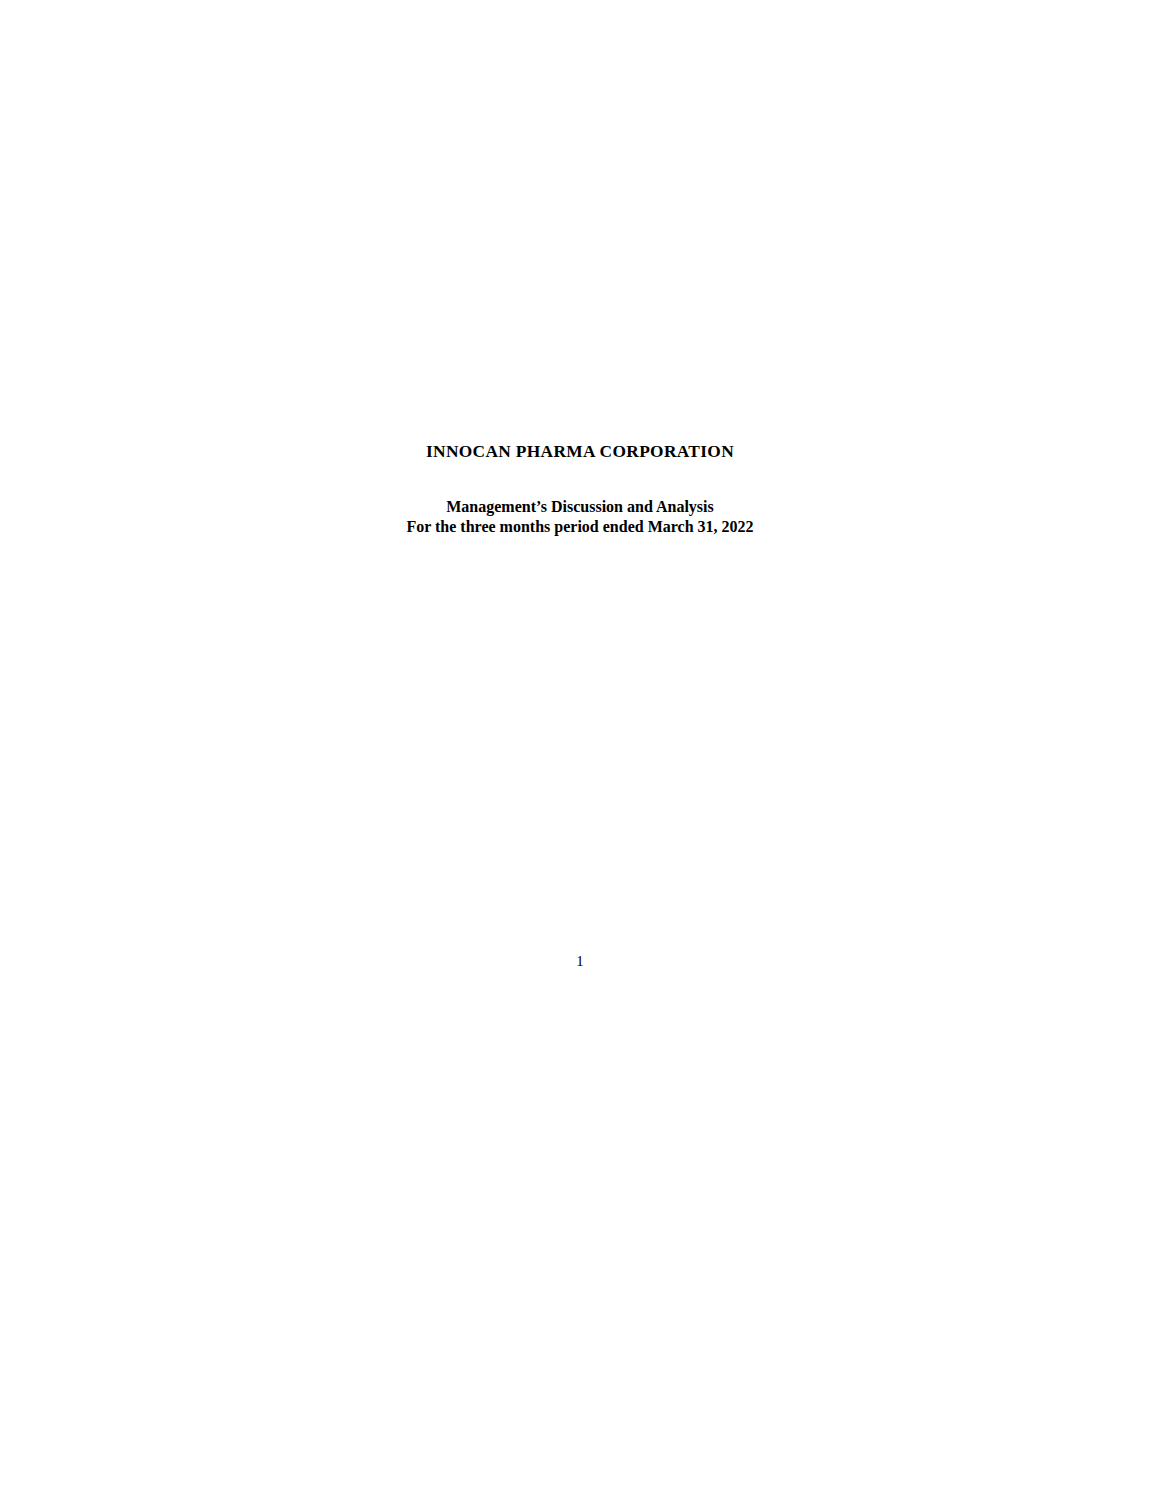INNOCAN PHARMA CORPORATION
Management’s Discussion and Analysis For the three months period ended March 31, 2022
1